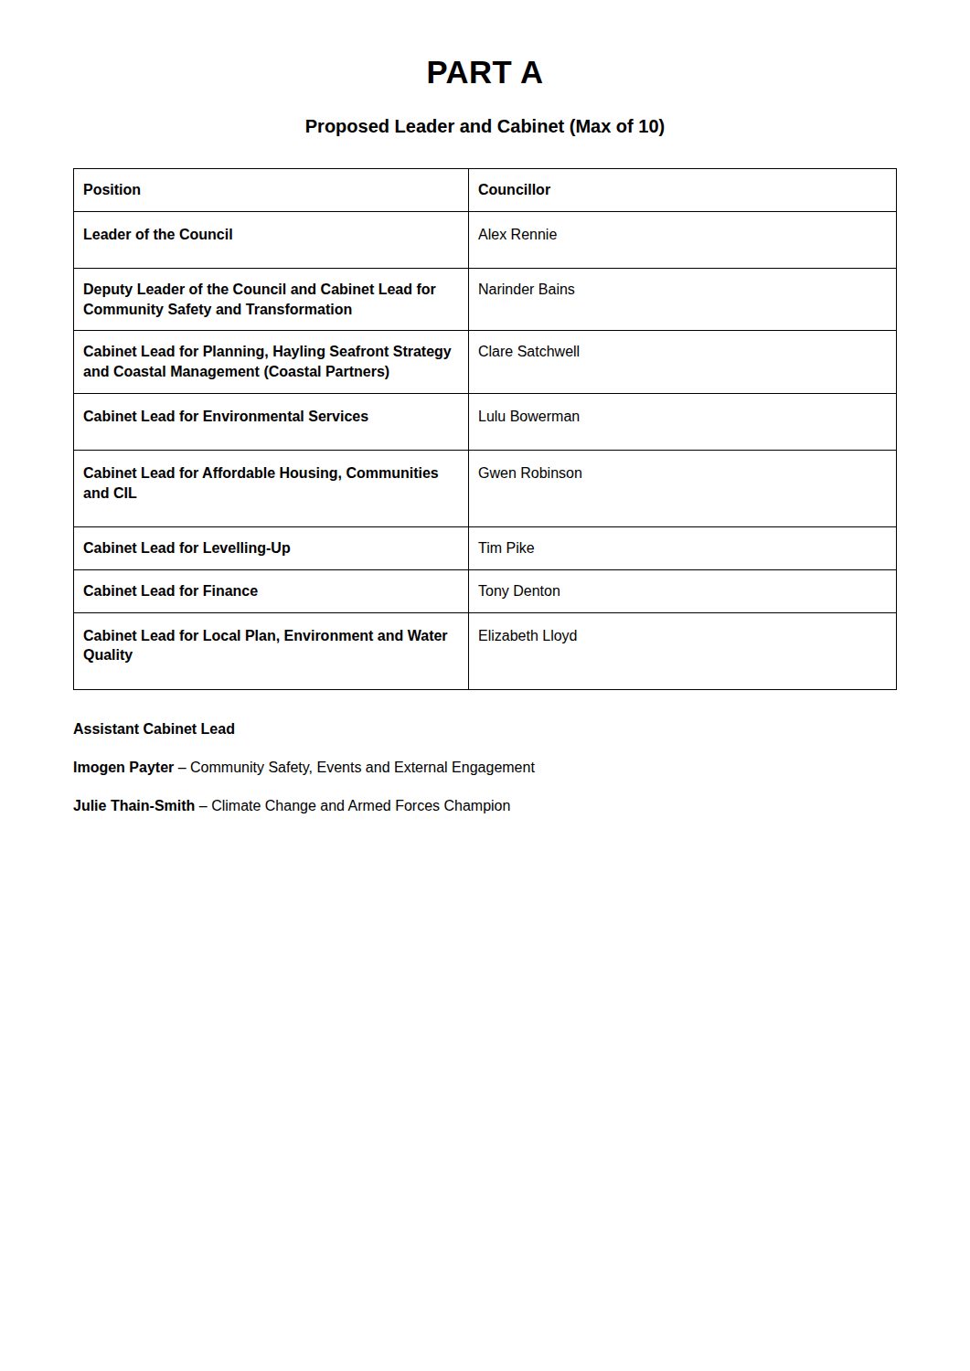PART A
Proposed Leader and Cabinet (Max of 10)
| Position | Councillor |
| --- | --- |
| Leader of the Council | Alex Rennie |
| Deputy Leader of the Council and Cabinet Lead for Community Safety and Transformation | Narinder Bains |
| Cabinet Lead for Planning, Hayling Seafront Strategy and Coastal Management (Coastal Partners) | Clare Satchwell |
| Cabinet Lead for Environmental Services | Lulu Bowerman |
| Cabinet Lead for Affordable Housing, Communities and CIL | Gwen Robinson |
| Cabinet Lead for Levelling-Up | Tim Pike |
| Cabinet Lead for Finance | Tony Denton |
| Cabinet Lead for Local Plan, Environment and Water Quality | Elizabeth Lloyd |
Assistant Cabinet Lead
Imogen Payter – Community Safety, Events and External Engagement
Julie Thain-Smith – Climate Change and Armed Forces Champion